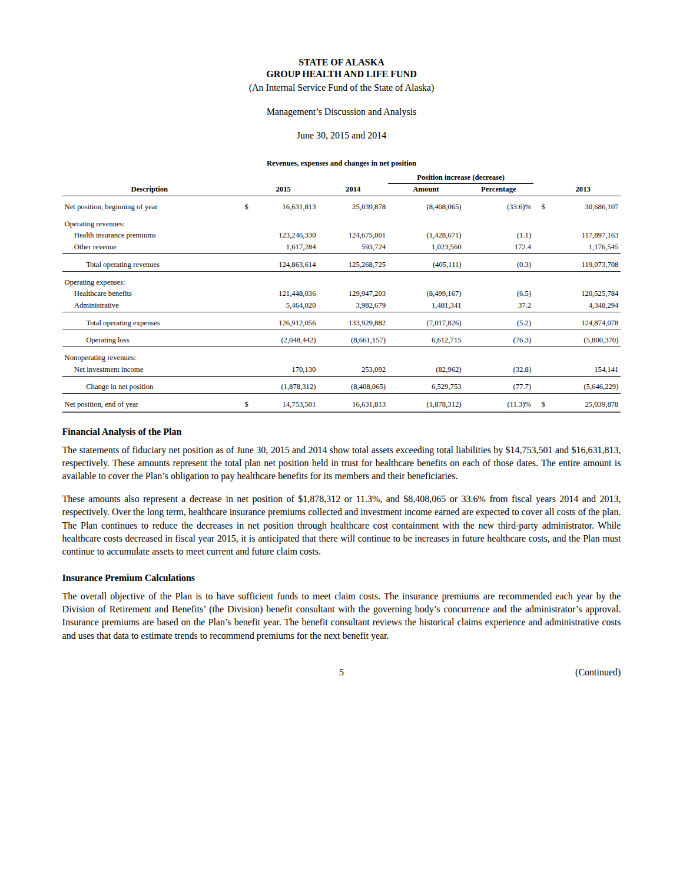STATE OF ALASKA
GROUP HEALTH AND LIFE FUND
(An Internal Service Fund of the State of Alaska)
Management’s Discussion and Analysis
June 30, 2015 and 2014
Revenues, expenses and changes in net position
| | | | | Position increase (decrease) | | |
| --- | --- | --- | --- | --- | --- | --- |
| Description | | 2015 | 2014 | Amount | Percentage | | 2013 |
| Net position, beginning of year | $ | 16,631,813 | 25,039,878 | (8,408,065) | (33.6)% | $ | 30,686,107 |
| Operating revenues: | | | | | | | |
| Health insurance premiums | | 123,246,330 | 124,675,001 | (1,428,671) | (1.1) | | 117,897,163 |
| Other revenue | | 1,617,284 | 593,724 | 1,023,560 | 172.4 | | 1,176,545 |
| Total operating revenues | | 124,863,614 | 125,268,725 | (405,111) | (0.3) | | 119,073,708 |
| Operating expenses: | | | | | | | |
| Healthcare benefits | | 121,448,036 | 129,947,203 | (8,499,167) | (6.5) | | 120,525,784 |
| Administrative | | 5,464,020 | 3,982,679 | 1,481,341 | 37.2 | | 4,348,294 |
| Total operating expenses | | 126,912,056 | 133,929,882 | (7,017,826) | (5.2) | | 124,874,078 |
| Operating loss | | (2,048,442) | (8,661,157) | 6,612,715 | (76.3) | | (5,800,370) |
| Nonoperating revenues: | | | | | | | |
| Net investment income | | 170,130 | 253,092 | (82,962) | (32.8) | | 154,141 |
| Change in net position | | (1,878,312) | (8,408,065) | 6,529,753 | (77.7) | | (5,646,229) |
| Net position, end of year | $ | 14,753,501 | 16,631,813 | (1,878,312) | (11.3)% | $ | 25,039,878 |
Financial Analysis of the Plan
The statements of fiduciary net position as of June 30, 2015 and 2014 show total assets exceeding total liabilities by $14,753,501 and $16,631,813, respectively. These amounts represent the total plan net position held in trust for healthcare benefits on each of those dates. The entire amount is available to cover the Plan’s obligation to pay healthcare benefits for its members and their beneficiaries.
These amounts also represent a decrease in net position of $1,878,312 or 11.3%, and $8,408,065 or 33.6% from fiscal years 2014 and 2013, respectively. Over the long term, healthcare insurance premiums collected and investment income earned are expected to cover all costs of the plan. The Plan continues to reduce the decreases in net position through healthcare cost containment with the new third-party administrator. While healthcare costs decreased in fiscal year 2015, it is anticipated that there will continue to be increases in future healthcare costs, and the Plan must continue to accumulate assets to meet current and future claim costs.
Insurance Premium Calculations
The overall objective of the Plan is to have sufficient funds to meet claim costs. The insurance premiums are recommended each year by the Division of Retirement and Benefits’ (the Division) benefit consultant with the governing body’s concurrence and the administrator’s approval. Insurance premiums are based on the Plan’s benefit year. The benefit consultant reviews the historical claims experience and administrative costs and uses that data to estimate trends to recommend premiums for the next benefit year.
5
(Continued)